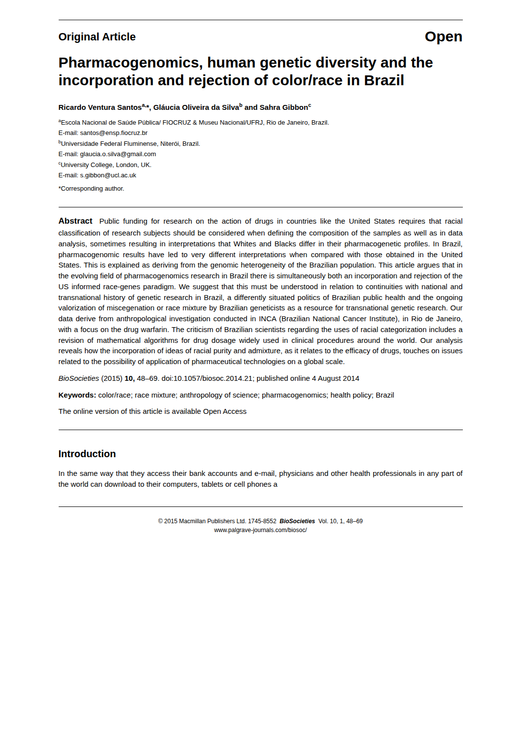Open
Original Article
Pharmacogenomics, human genetic diversity and the incorporation and rejection of color/race in Brazil
Ricardo Ventura Santosa,*, Gláucia Oliveira da Silvab and Sahra Gibbonc
aEscola Nacional de Saúde Pública/ FIOCRUZ & Museu Nacional/UFRJ, Rio de Janeiro, Brazil.
E-mail: santos@ensp.fiocruz.br
bUniversidade Federal Fluminense, Niterói, Brazil.
E-mail: glaucia.o.silva@gmail.com
cUniversity College, London, UK.
E-mail: s.gibbon@ucl.ac.uk
*Corresponding author.
Abstract Public funding for research on the action of drugs in countries like the United States requires that racial classification of research subjects should be considered when defining the composition of the samples as well as in data analysis, sometimes resulting in interpretations that Whites and Blacks differ in their pharmacogenetic profiles. In Brazil, pharmacogenomic results have led to very different interpretations when compared with those obtained in the United States. This is explained as deriving from the genomic heterogeneity of the Brazilian population. This article argues that in the evolving field of pharmacogenomics research in Brazil there is simultaneously both an incorporation and rejection of the US informed race-genes paradigm. We suggest that this must be understood in relation to continuities with national and transnational history of genetic research in Brazil, a differently situated politics of Brazilian public health and the ongoing valorization of miscegenation or race mixture by Brazilian geneticists as a resource for transnational genetic research. Our data derive from anthropological investigation conducted in INCA (Brazilian National Cancer Institute), in Rio de Janeiro, with a focus on the drug warfarin. The criticism of Brazilian scientists regarding the uses of racial categorization includes a revision of mathematical algorithms for drug dosage widely used in clinical procedures around the world. Our analysis reveals how the incorporation of ideas of racial purity and admixture, as it relates to the efficacy of drugs, touches on issues related to the possibility of application of pharmaceutical technologies on a global scale.
BioSocieties (2015) 10, 48–69. doi:10.1057/biosoc.2014.21; published online 4 August 2014
Keywords: color/race; race mixture; anthropology of science; pharmacogenomics; health policy; Brazil
The online version of this article is available Open Access
Introduction
In the same way that they access their bank accounts and e-mail, physicians and other health professionals in any part of the world can download to their computers, tablets or cell phones a
© 2015 Macmillan Publishers Ltd. 1745-8552 BioSocieties Vol. 10, 1, 48–69
www.palgrave-journals.com/biosoc/